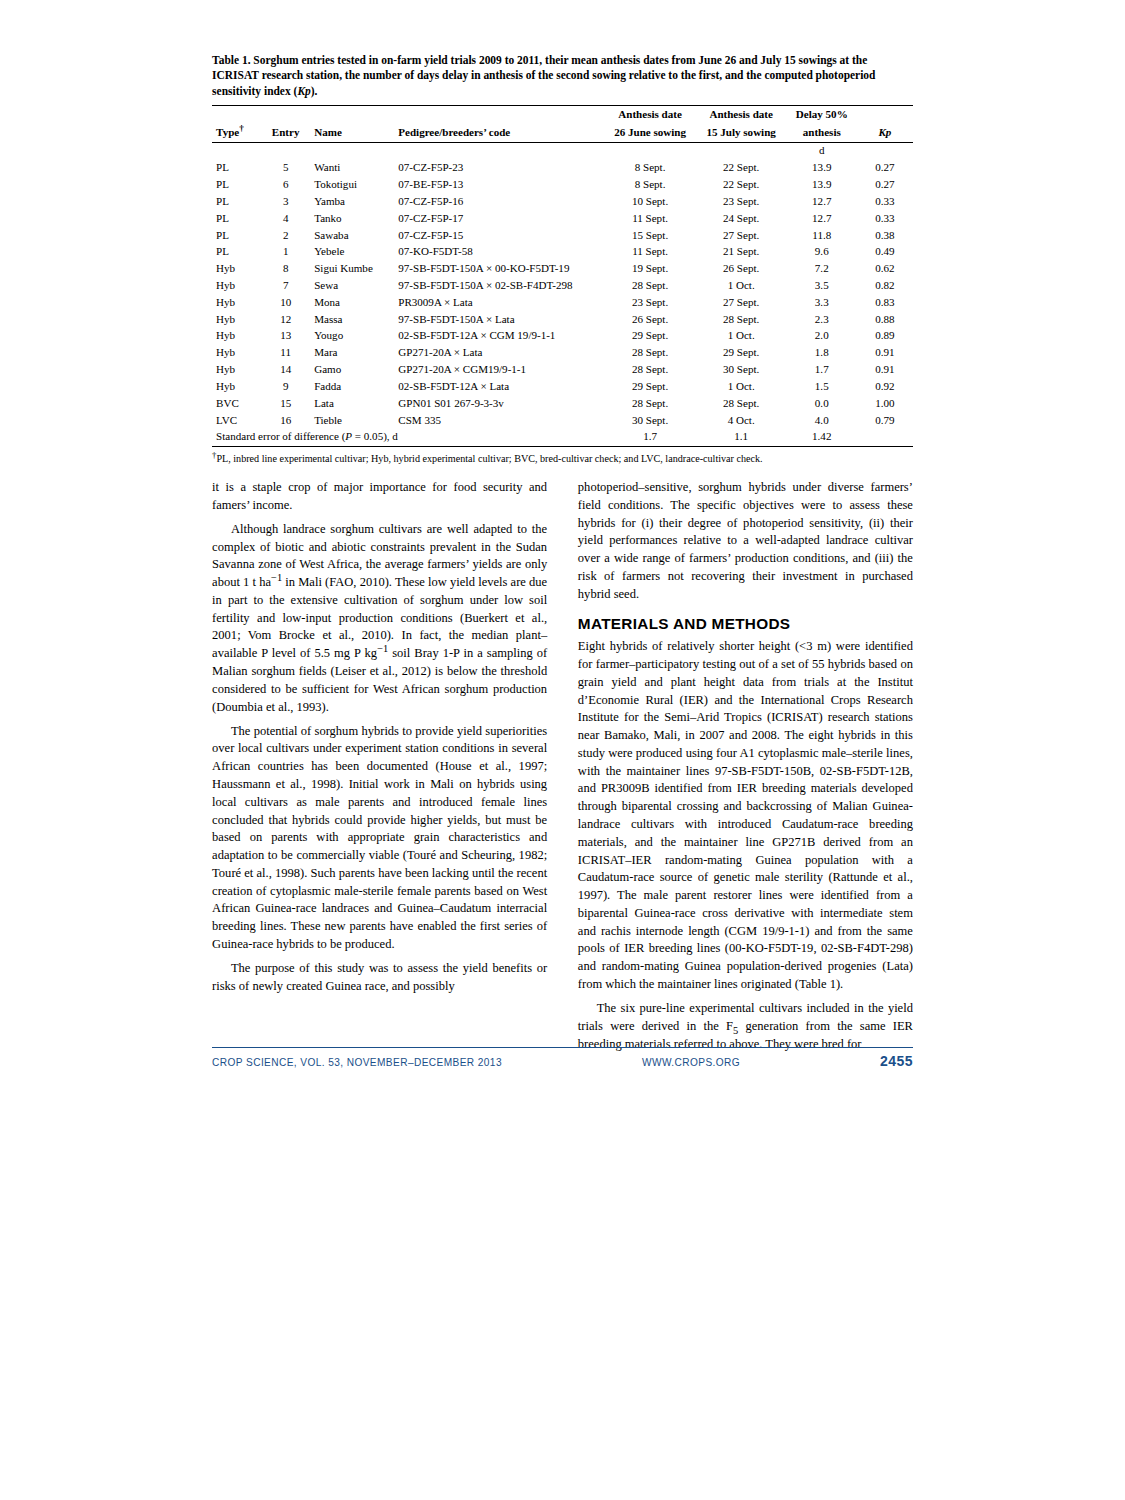Table 1. Sorghum entries tested in on-farm yield trials 2009 to 2011, their mean anthesis dates from June 26 and July 15 sowings at the ICRISAT research station, the number of days delay in anthesis of the second sowing relative to the first, and the computed photoperiod sensitivity index (Kp).
| Type † | Entry | Name | Pedigree/breeders’ code | Anthesis date | Anthesis date | Delay 50% | Kp |
| --- | --- | --- | --- | --- | --- | --- | --- |
| 26 June sowing | 15 July sowing | anthesis |
| | | | | | | d | |
| PL | 5 | Wanti | 07-CZ-F5P-23 | 8 Sept. | 22 Sept. | 13.9 | 0.27 |
| PL | 6 | Tokotigui | 07-BE-F5P-13 | 8 Sept. | 22 Sept. | 13.9 | 0.27 |
| PL | 3 | Yamba | 07-CZ-F5P-16 | 10 Sept. | 23 Sept. | 12.7 | 0.33 |
| PL | 4 | Tanko | 07-CZ-F5P-17 | 11 Sept. | 24 Sept. | 12.7 | 0.33 |
| PL | 2 | Sawaba | 07-CZ-F5P-15 | 15 Sept. | 27 Sept. | 11.8 | 0.38 |
| PL | 1 | Yebele | 07-KO-F5DT-58 | 11 Sept. | 21 Sept. | 9.6 | 0.49 |
| Hyb | 8 | Sigui Kumbe | 97-SB-F5DT-150A × 00-KO-F5DT-19 | 19 Sept. | 26 Sept. | 7.2 | 0.62 |
| Hyb | 7 | Sewa | 97-SB-F5DT-150A × 02-SB-F4DT-298 | 28 Sept. | 1 Oct. | 3.5 | 0.82 |
| Hyb | 10 | Mona | PR3009A × Lata | 23 Sept. | 27 Sept. | 3.3 | 0.83 |
| Hyb | 12 | Massa | 97-SB-F5DT-150A × Lata | 26 Sept. | 28 Sept. | 2.3 | 0.88 |
| Hyb | 13 | Yougo | 02-SB-F5DT-12A × CGM 19/9-1-1 | 29 Sept. | 1 Oct. | 2.0 | 0.89 |
| Hyb | 11 | Mara | GP271-20A × Lata | 28 Sept. | 29 Sept. | 1.8 | 0.91 |
| Hyb | 14 | Gamo | GP271-20A × CGM19/9-1-1 | 28 Sept. | 30 Sept. | 1.7 | 0.91 |
| Hyb | 9 | Fadda | 02-SB-F5DT-12A × Lata | 29 Sept. | 1 Oct. | 1.5 | 0.92 |
| BVC | 15 | Lata | GPN01 S01 267-9-3-3v | 28 Sept. | 28 Sept. | 0.0 | 1.00 |
| LVC | 16 | Tieble | CSM 335 | 30 Sept. | 4 Oct. | 4.0 | 0.79 |
| Standard error of difference ( P = 0.05), d | 1.7 | 1.1 | 1.42 | |
†PL, inbred line experimental cultivar; Hyb, hybrid experimental cultivar; BVC, bred-cultivar check; and LVC, landrace-cultivar check.
it is a staple crop of major importance for food security and famers’ income.
Although landrace sorghum cultivars are well adapted to the complex of biotic and abiotic constraints prevalent in the Sudan Savanna zone of West Africa, the average farmers’ yields are only about 1 t ha−1 in Mali (FAO, 2010). These low yield levels are due in part to the extensive cultivation of sorghum under low soil fertility and low-input production conditions (Buerkert et al., 2001; Vom Brocke et al., 2010). In fact, the median plant–available P level of 5.5 mg P kg−1 soil Bray 1-P in a sampling of Malian sorghum fields (Leiser et al., 2012) is below the threshold considered to be sufficient for West African sorghum production (Doumbia et al., 1993).
The potential of sorghum hybrids to provide yield superiorities over local cultivars under experiment station conditions in several African countries has been documented (House et al., 1997; Haussmann et al., 1998). Initial work in Mali on hybrids using local cultivars as male parents and introduced female lines concluded that hybrids could provide higher yields, but must be based on parents with appropriate grain characteristics and adaptation to be commercially viable (Touré and Scheuring, 1982; Touré et al., 1998). Such parents have been lacking until the recent creation of cytoplasmic male-sterile female parents based on West African Guinea-race landraces and Guinea–Caudatum interracial breeding lines. These new parents have enabled the first series of Guinea-race hybrids to be produced.
The purpose of this study was to assess the yield benefits or risks of newly created Guinea race, and possibly
photoperiod–sensitive, sorghum hybrids under diverse farmers’ field conditions. The specific objectives were to assess these hybrids for (i) their degree of photoperiod sensitivity, (ii) their yield performances relative to a well-adapted landrace cultivar over a wide range of farmers’ production conditions, and (iii) the risk of farmers not recovering their investment in purchased hybrid seed.
MATERIALS AND METHODS
Eight hybrids of relatively shorter height (<3 m) were identified for farmer–participatory testing out of a set of 55 hybrids based on grain yield and plant height data from trials at the Institut d’Economie Rural (IER) and the International Crops Research Institute for the Semi–Arid Tropics (ICRISAT) research stations near Bamako, Mali, in 2007 and 2008. The eight hybrids in this study were produced using four A1 cytoplasmic male–sterile lines, with the maintainer lines 97-SB-F5DT-150B, 02-SB-F5DT-12B, and PR3009B identified from IER breeding materials developed through biparental crossing and backcrossing of Malian Guinea-landrace cultivars with introduced Caudatum-race breeding materials, and the maintainer line GP271B derived from an ICRISAT–IER random-mating Guinea population with a Caudatum-race source of genetic male sterility (Rattunde et al., 1997). The male parent restorer lines were identified from a biparental Guinea-race cross derivative with intermediate stem and rachis internode length (CGM 19/9-1-1) and from the same pools of IER breeding lines (00-KO-F5DT-19, 02-SB-F4DT-298) and random-mating Guinea population-derived progenies (Lata) from which the maintainer lines originated (Table 1).
The six pure-line experimental cultivars included in the yield trials were derived in the F5 generation from the same IER breeding materials referred to above. They were bred for
Crop Science, vol. 53, November–December 2013 www.crops.org 2455